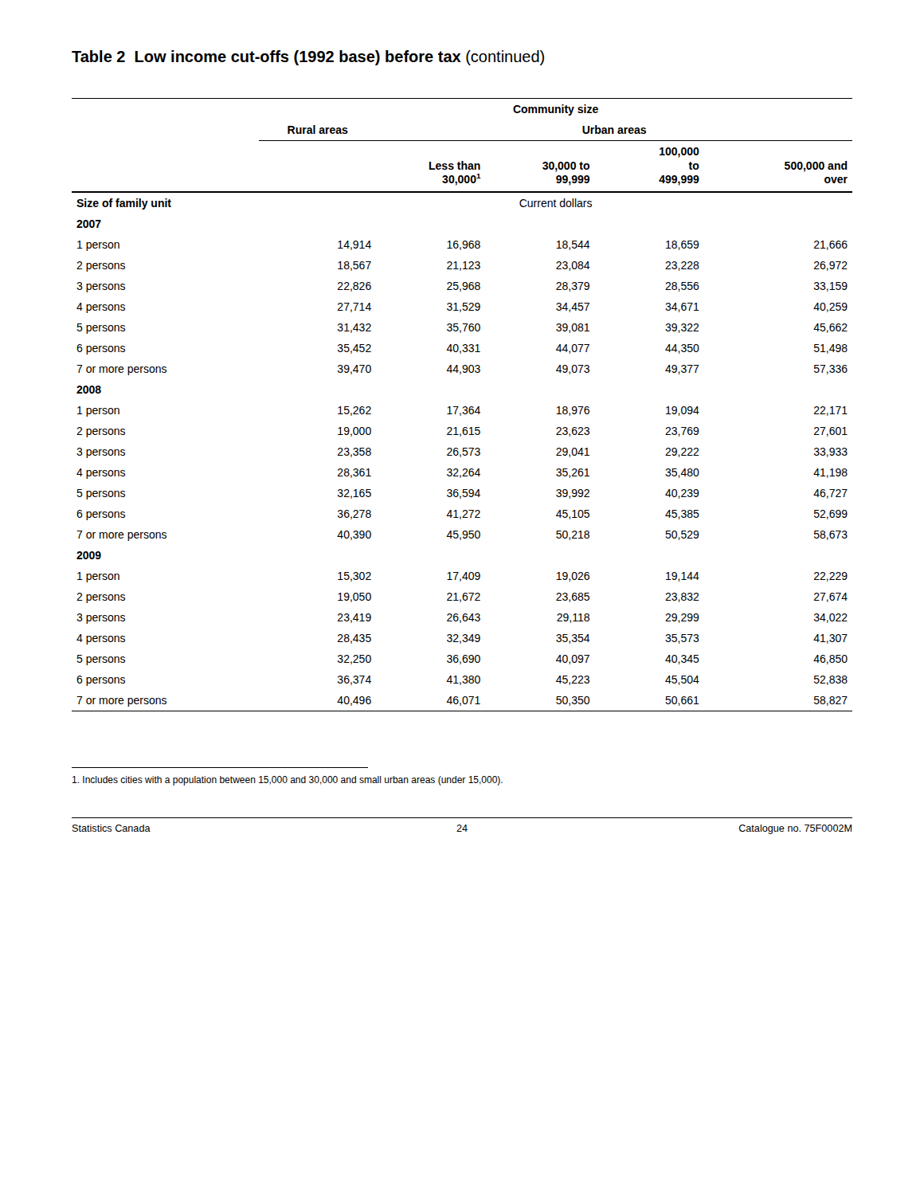Table 2 Low income cut-offs (1992 base) before tax (continued)
| | Community size |
| --- | --- |
| | Rural areas | Urban areas |
| | | Less than 30,000 1 | 30,000 to 99,999 | 100,000 to 499,999 | 500,000 and over |
| Size of family unit | Current dollars |
| 2007 |
| 1 person | 14,914 | 16,968 | 18,544 | 18,659 | 21,666 |
| 2 persons | 18,567 | 21,123 | 23,084 | 23,228 | 26,972 |
| 3 persons | 22,826 | 25,968 | 28,379 | 28,556 | 33,159 |
| 4 persons | 27,714 | 31,529 | 34,457 | 34,671 | 40,259 |
| 5 persons | 31,432 | 35,760 | 39,081 | 39,322 | 45,662 |
| 6 persons | 35,452 | 40,331 | 44,077 | 44,350 | 51,498 |
| 7 or more persons | 39,470 | 44,903 | 49,073 | 49,377 | 57,336 |
| 2008 |
| 1 person | 15,262 | 17,364 | 18,976 | 19,094 | 22,171 |
| 2 persons | 19,000 | 21,615 | 23,623 | 23,769 | 27,601 |
| 3 persons | 23,358 | 26,573 | 29,041 | 29,222 | 33,933 |
| 4 persons | 28,361 | 32,264 | 35,261 | 35,480 | 41,198 |
| 5 persons | 32,165 | 36,594 | 39,992 | 40,239 | 46,727 |
| 6 persons | 36,278 | 41,272 | 45,105 | 45,385 | 52,699 |
| 7 or more persons | 40,390 | 45,950 | 50,218 | 50,529 | 58,673 |
| 2009 |
| 1 person | 15,302 | 17,409 | 19,026 | 19,144 | 22,229 |
| 2 persons | 19,050 | 21,672 | 23,685 | 23,832 | 27,674 |
| 3 persons | 23,419 | 26,643 | 29,118 | 29,299 | 34,022 |
| 4 persons | 28,435 | 32,349 | 35,354 | 35,573 | 41,307 |
| 5 persons | 32,250 | 36,690 | 40,097 | 40,345 | 46,850 |
| 6 persons | 36,374 | 41,380 | 45,223 | 45,504 | 52,838 |
| 7 or more persons | 40,496 | 46,071 | 50,350 | 50,661 | 58,827 |
1. Includes cities with a population between 15,000 and 30,000 and small urban areas (under 15,000).
Statistics Canada 24 Catalogue no. 75F0002M